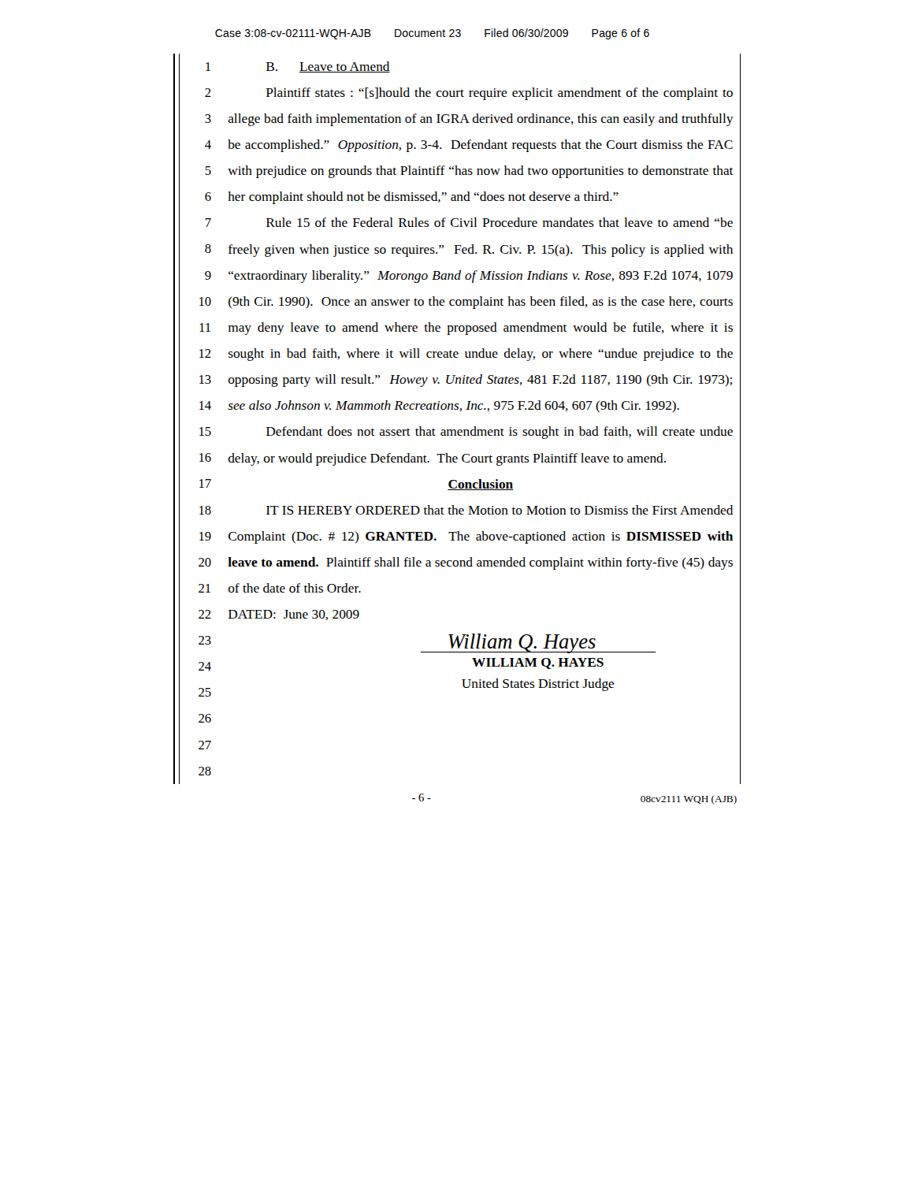Case 3:08-cv-02111-WQH-AJB Document 23 Filed 06/30/2009 Page 6 of 6
1
2
3
4
5
6
7
8
9
10
11
12
13
14
15
16
17
18
19
20
21
22
23
24
25
26
27
28
B. Leave to Amend
Plaintiff states : “[s]hould the court require explicit amendment of the complaint to allege bad faith implementation of an IGRA derived ordinance, this can easily and truthfully be accomplished.” Opposition, p. 3-4. Defendant requests that the Court dismiss the FAC with prejudice on grounds that Plaintiff “has now had two opportunities to demonstrate that her complaint should not be dismissed,” and “does not deserve a third.”
Rule 15 of the Federal Rules of Civil Procedure mandates that leave to amend “be freely given when justice so requires.” Fed. R. Civ. P. 15(a). This policy is applied with “extraordinary liberality.” Morongo Band of Mission Indians v. Rose, 893 F.2d 1074, 1079 (9th Cir. 1990). Once an answer to the complaint has been filed, as is the case here, courts may deny leave to amend where the proposed amendment would be futile, where it is sought in bad faith, where it will create undue delay, or where “undue prejudice to the opposing party will result.” Howey v. United States, 481 F.2d 1187, 1190 (9th Cir. 1973); see also Johnson v. Mammoth Recreations, Inc., 975 F.2d 604, 607 (9th Cir. 1992).
Defendant does not assert that amendment is sought in bad faith, will create undue delay, or would prejudice Defendant. The Court grants Plaintiff leave to amend.
Conclusion
IT IS HEREBY ORDERED that the Motion to Motion to Dismiss the First Amended Complaint (Doc. # 12) GRANTED. The above-captioned action is DISMISSED with leave to amend. Plaintiff shall file a second amended complaint within forty-five (45) days of the date of this Order.
DATED: June 30, 2009
William Q. Hayes
WILLIAM Q. HAYES
United States District Judge
- 6 -
08cv2111 WQH (AJB)